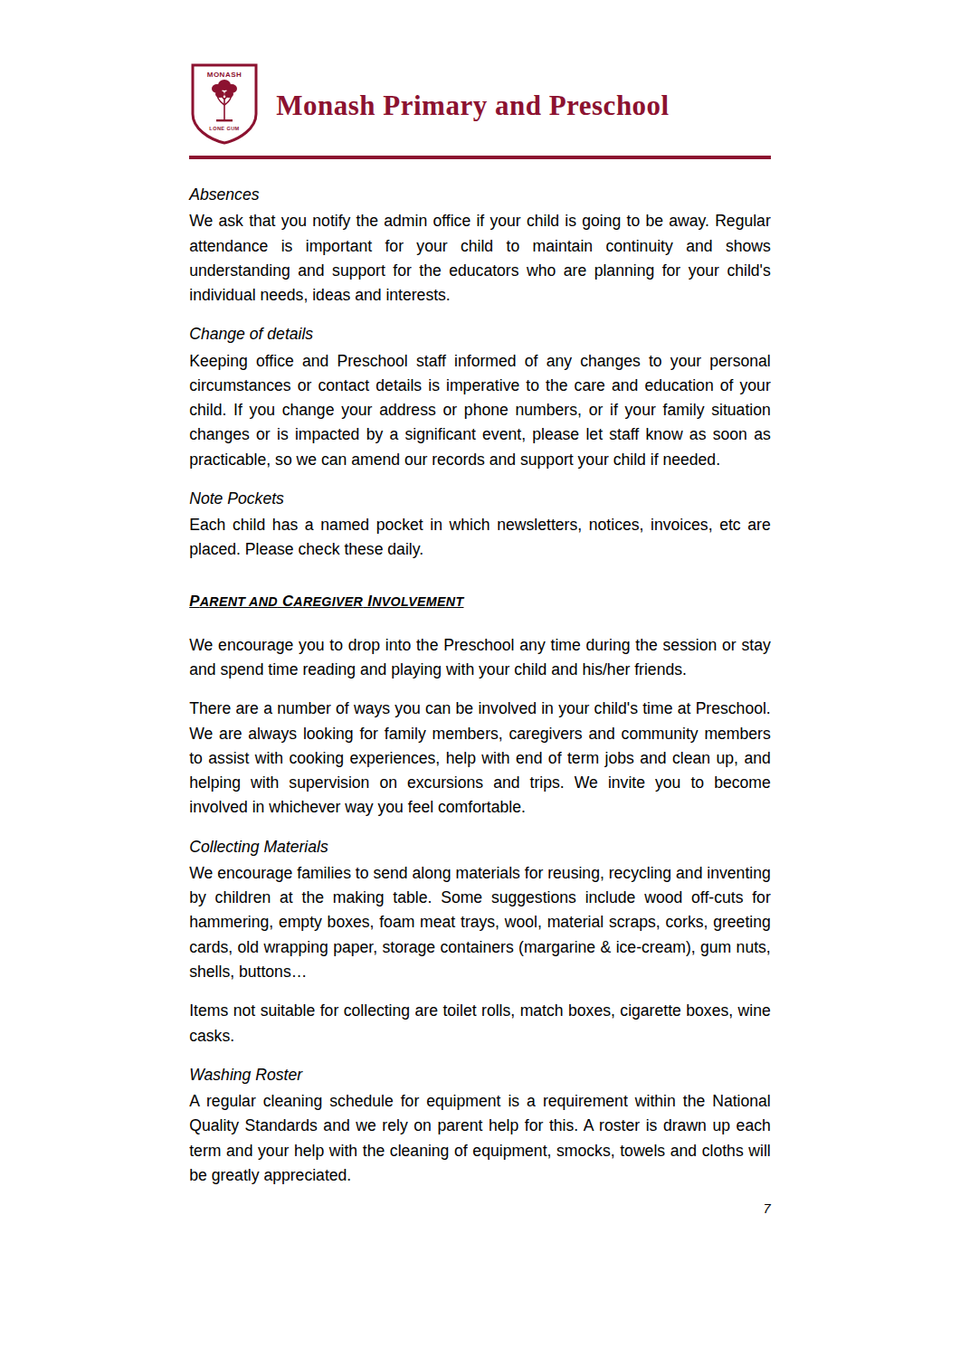MONASH LONE GUM
Monash Primary and Preschool
Absences
We ask that you notify the admin office if your child is going to be away. Regular attendance is important for your child to maintain continuity and shows understanding and support for the educators who are planning for your child's individual needs, ideas and interests.
Change of details
Keeping office and Preschool staff informed of any changes to your personal circumstances or contact details is imperative to the care and education of your child. If you change your address or phone numbers, or if your family situation changes or is impacted by a significant event, please let staff know as soon as practicable, so we can amend our records and support your child if needed.
Note Pockets
Each child has a named pocket in which newsletters, notices, invoices, etc are placed. Please check these daily.
PARENT AND CAREGIVER INVOLVEMENT
We encourage you to drop into the Preschool any time during the session or stay and spend time reading and playing with your child and his/her friends.
There are a number of ways you can be involved in your child's time at Preschool. We are always looking for family members, caregivers and community members to assist with cooking experiences, help with end of term jobs and clean up, and helping with supervision on excursions and trips. We invite you to become involved in whichever way you feel comfortable.
Collecting Materials
We encourage families to send along materials for reusing, recycling and inventing by children at the making table. Some suggestions include wood off-cuts for hammering, empty boxes, foam meat trays, wool, material scraps, corks, greeting cards, old wrapping paper, storage containers (margarine & ice-cream), gum nuts, shells, buttons…
Items not suitable for collecting are toilet rolls, match boxes, cigarette boxes, wine casks.
Washing Roster
A regular cleaning schedule for equipment is a requirement within the National Quality Standards and we rely on parent help for this. A roster is drawn up each term and your help with the cleaning of equipment, smocks, towels and cloths will be greatly appreciated.
7